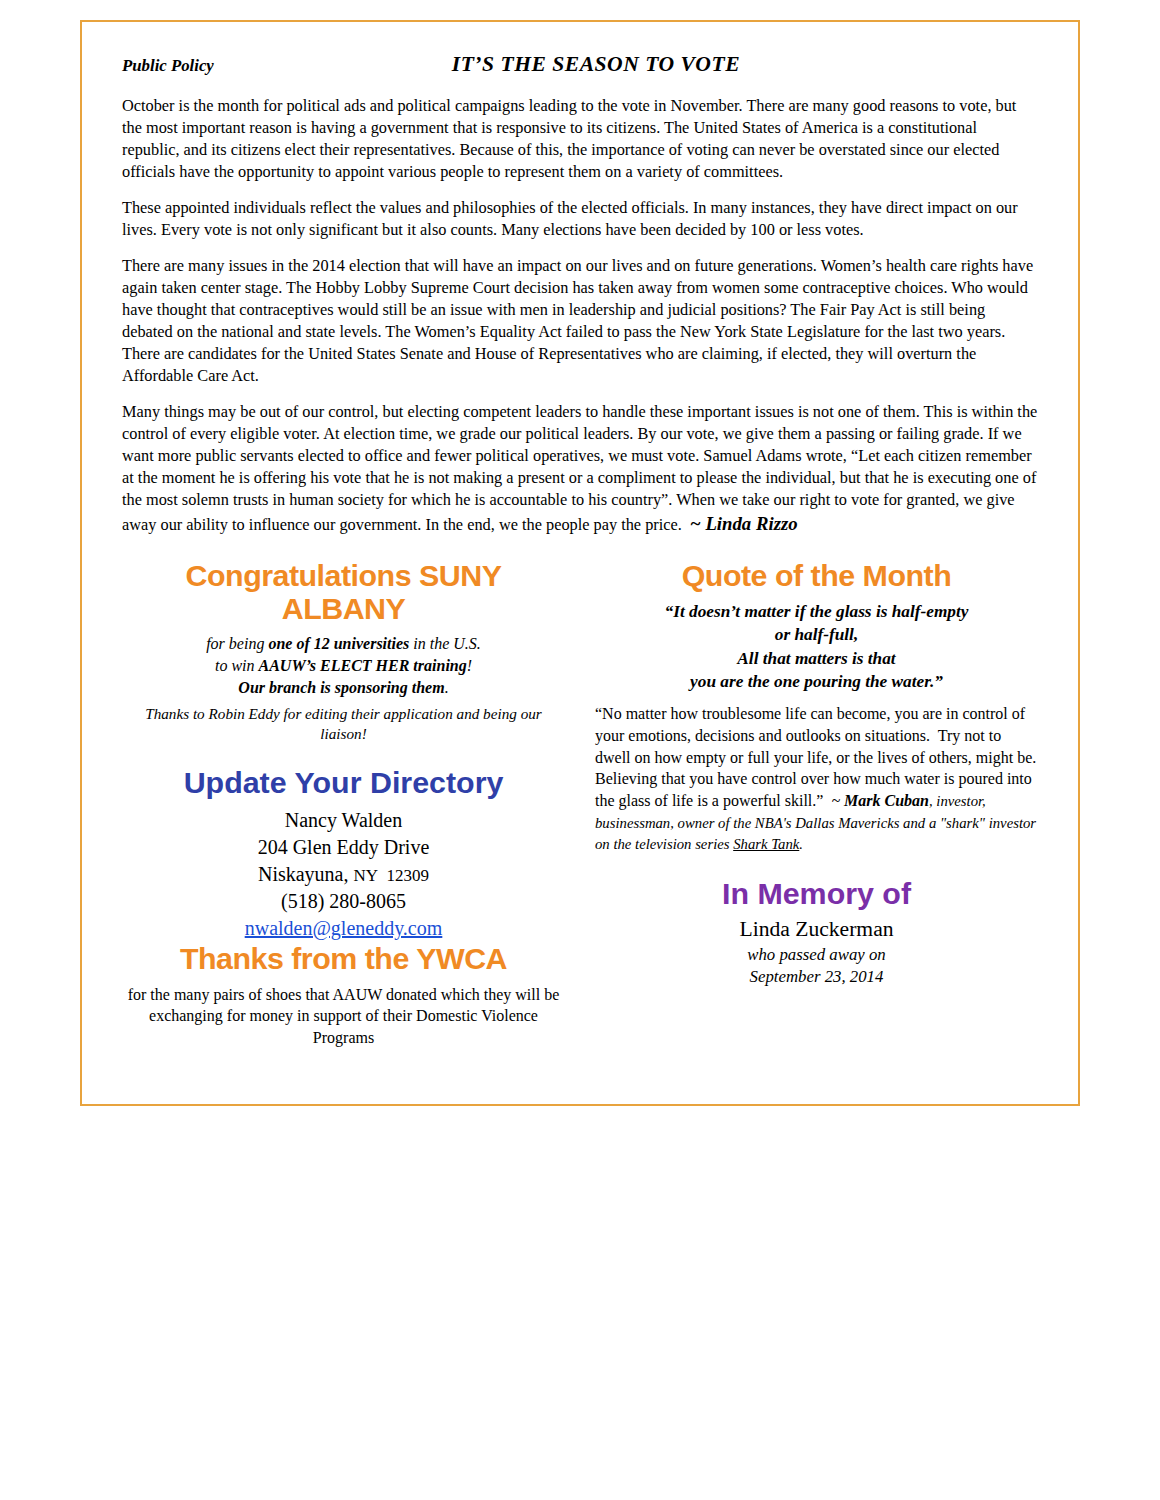Public Policy
IT’S THE SEASON TO VOTE
October is the month for political ads and political campaigns leading to the vote in November. There are many good reasons to vote, but the most important reason is having a government that is responsive to its citizens. The United States of America is a constitutional republic, and its citizens elect their representatives. Because of this, the importance of voting can never be overstated since our elected officials have the opportunity to appoint various people to represent them on a variety of committees.
These appointed individuals reflect the values and philosophies of the elected officials. In many instances, they have direct impact on our lives. Every vote is not only significant but it also counts. Many elections have been decided by 100 or less votes.
There are many issues in the 2014 election that will have an impact on our lives and on future generations. Women’s health care rights have again taken center stage. The Hobby Lobby Supreme Court decision has taken away from women some contraceptive choices. Who would have thought that contraceptives would still be an issue with men in leadership and judicial positions? The Fair Pay Act is still being debated on the national and state levels. The Women’s Equality Act failed to pass the New York State Legislature for the last two years. There are candidates for the United States Senate and House of Representatives who are claiming, if elected, they will overturn the Affordable Care Act.
Many things may be out of our control, but electing competent leaders to handle these important issues is not one of them. This is within the control of every eligible voter. At election time, we grade our political leaders. By our vote, we give them a passing or failing grade. If we want more public servants elected to office and fewer political operatives, we must vote. Samuel Adams wrote, “Let each citizen remember at the moment he is offering his vote that he is not making a present or a compliment to please the individual, but that he is executing one of the most solemn trusts in human society for which he is accountable to his country”. When we take our right to vote for granted, we give away our ability to influence our government. In the end, we the people pay the price. ~ Linda Rizzo
Congratulations SUNY ALBANY
for being one of 12 universities in the U.S.
to win AAUW’s ELECT HER training!
Our branch is sponsoring them.
Thanks to Robin Eddy for editing their application and being our liaison!
Update Your Directory
Nancy Walden
204 Glen Eddy Drive
Niskayuna, NY 12309
(518) 280-8065
nwalden@gleneddy.com
Thanks from the YWCA
for the many pairs of shoes that AAUW donated which they will be exchanging for money in support of their Domestic Violence Programs
Quote of the Month
“It doesn’t matter if the glass is half-empty
or half-full,
All that matters is that
you are the one pouring the water.”
“No matter how troublesome life can become, you are in control of your emotions, decisions and outlooks on situations. Try not to dwell on how empty or full your life, or the lives of others, might be. Believing that you have control over how much water is poured into the glass of life is a powerful skill.” ~ Mark Cuban, investor, businessman, owner of the NBA's Dallas Mavericks and a "shark" investor on the television series Shark Tank.
In Memory of
Linda Zuckerman
who passed away on
September 23, 2014